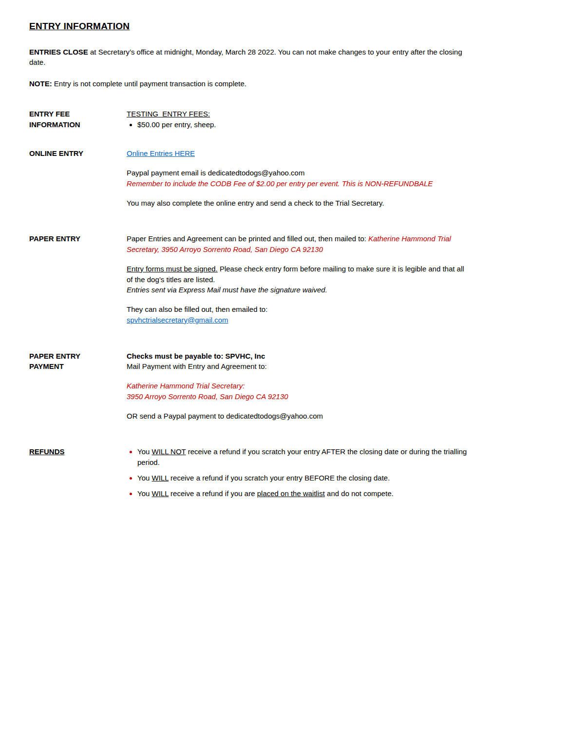ENTRY INFORMATION
ENTRIES CLOSE at Secretary’s office at midnight, Monday, March 28 2022. You can not make changes to your entry after the closing date.
NOTE: Entry is not complete until payment transaction is complete.
| ENTRY FEE INFORMATION | TESTING ENTRY FEES: $50.00 per entry, sheep. |
| ONLINE ENTRY | Online Entries HERE Paypal payment email is dedicatedtodogs@yahoo.com Remember to include the CODB Fee of $2.00 per entry per event. This is NON-REFUNDBALE You may also complete the online entry and send a check to the Trial Secretary. |
| PAPER ENTRY | Paper Entries and Agreement can be printed and filled out, then mailed to: Katherine Hammond Trial Secretary, 3950 Arroyo Sorrento Road, San Diego CA 92130 Entry forms must be signed. Please check entry form before mailing to make sure it is legible and that all of the dog’s titles are listed. Entries sent via Express Mail must have the signature waived. They can also be filled out, then emailed to: spvhctrialsecretary@gmail.com |
| PAPER ENTRY PAYMENT | Checks must be payable to: SPVHC, Inc Mail Payment with Entry and Agreement to: Katherine Hammond Trial Secretary: 3950 Arroyo Sorrento Road, San Diego CA 92130 OR send a Paypal payment to dedicatedtodogs@yahoo.com |
| REFUNDS | You WILL NOT receive a refund if you scratch your entry AFTER the closing date or during the trialling period. You WILL receive a refund if you scratch your entry BEFORE the closing date. You WILL receive a refund if you are placed on the waitlist and do not compete. |